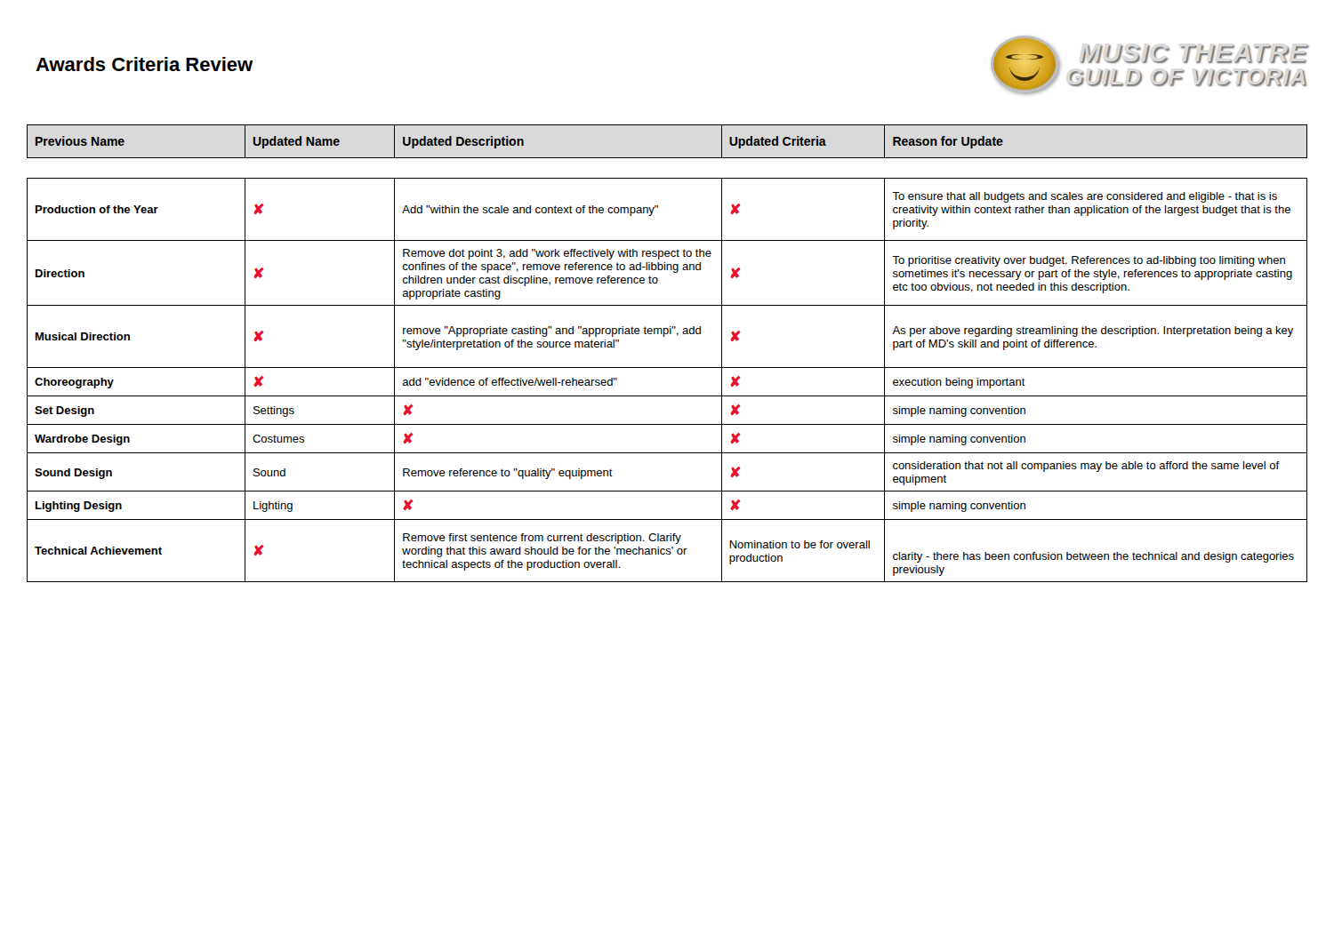Awards Criteria Review
MUSIC THEATRE GUILD OF VICTORIA
| Previous Name | Updated Name | Updated Description | Updated Criteria | Reason for Update |
| --- | --- | --- | --- | --- |
| Production of the Year | ✘ | Add "within the scale and context of the company" | ✘ | To ensure that all budgets and scales are considered and eligible - that is is creativity within context rather than application of the largest budget that is the priority. |
| Direction | ✘ | Remove dot point 3, add "work effectively with respect to the confines of the space", remove reference to ad-libbing and children under cast discpline, remove reference to appropriate casting | ✘ | To prioritise creativity over budget. References to ad-libbing too limiting when sometimes it's necessary or part of the style, references to appropriate casting etc too obvious, not needed in this description. |
| Musical Direction | ✘ | remove "Appropriate casting" and "appropriate tempi", add "style/interpretation of the source material" | ✘ | As per above regarding streamlining the description. Interpretation being a key part of MD's skill and point of difference. |
| Choreography | ✘ | add "evidence of effective/well-rehearsed" | ✘ | execution being important |
| Set Design | Settings | ✘ | ✘ | simple naming convention |
| Wardrobe Design | Costumes | ✘ | ✘ | simple naming convention |
| Sound Design | Sound | Remove reference to "quality" equipment | ✘ | consideration that not all companies may be able to afford the same level of equipment |
| Lighting Design | Lighting | ✘ | ✘ | simple naming convention |
| Technical Achievement | ✘ | Remove first sentence from current description. Clarify wording that this award should be for the 'mechanics' or technical aspects of the production overall. | Nomination to be for overall production | clarity - there has been confusion between the technical and design categories previously |